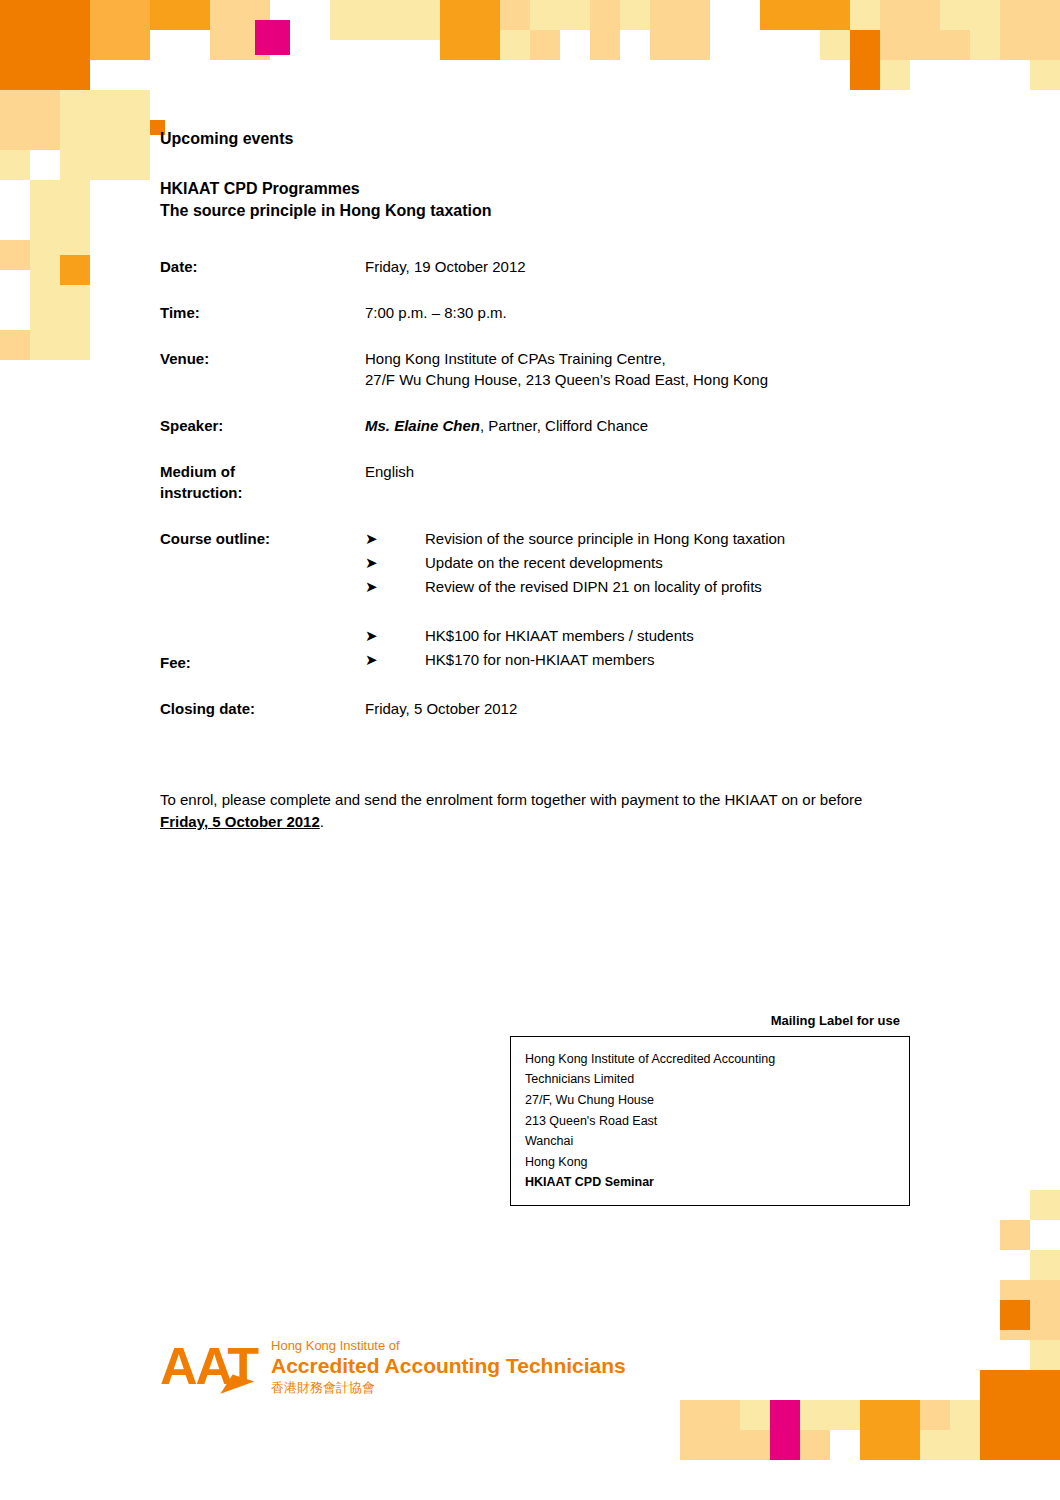Upcoming events
HKIAAT CPD Programmes
The source principle in Hong Kong taxation
| Date: | Friday, 19 October 2012 |
| Time: | 7:00 p.m. – 8:30 p.m. |
| Venue: | Hong Kong Institute of CPAs Training Centre, 27/F Wu Chung House, 213 Queen’s Road East, Hong Kong |
| Speaker: | Ms. Elaine Chen , Partner, Clifford Chance |
| Medium of instruction: | English |
| Course outline: | ➤ Revision of the source principle in Hong Kong taxation ➤ Update on the recent developments ➤ Review of the revised DIPN 21 on locality of profits |
| Fee: | ➤ HK$100 for HKIAAT members / students ➤ HK$170 for non-HKIAAT members |
| Closing date: | Friday, 5 October 2012 |
To enrol, please complete and send the enrolment form together with payment to the HKIAAT on or before Friday, 5 October 2012.
Mailing Label for use
Hong Kong Institute of Accredited Accounting
Technicians Limited
27/F, Wu Chung House
213 Queen's Road East
Wanchai
Hong Kong
HKIAAT CPD Seminar
AAT Hong Kong Institute of
Accredited Accounting Technicians
香港財務會計協會